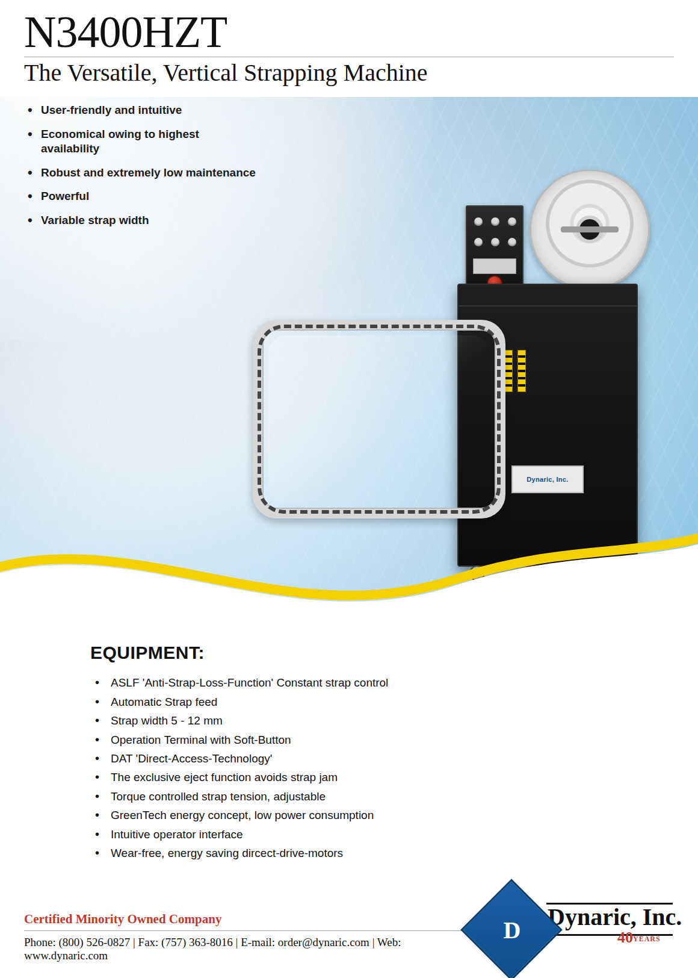N3400HZT
The Versatile, Vertical Strapping Machine
User-friendly and intuitive
Economical owing to highest availability
Robust and extremely low maintenance
Powerful
Variable strap width
Dynaric, Inc.
EQUIPMENT:
ASLF 'Anti-Strap-Loss-Function' Constant strap control
Automatic Strap feed
Strap width 5 - 12 mm
Operation Terminal with Soft-Button
DAT 'Direct-Access-Technology'
The exclusive eject function avoids strap jam
Torque controlled strap tension, adjustable
GreenTech energy concept, low power consumption
Intuitive operator interface
Wear-free, energy saving dircect-drive-motors
Certified Minority Owned Company
Phone: (800) 526-0827 | Fax: (757) 363-8016 | E-mail: order@dynaric.com | Web: www.dynaric.com
Dynaric, Inc. 40YEARS D